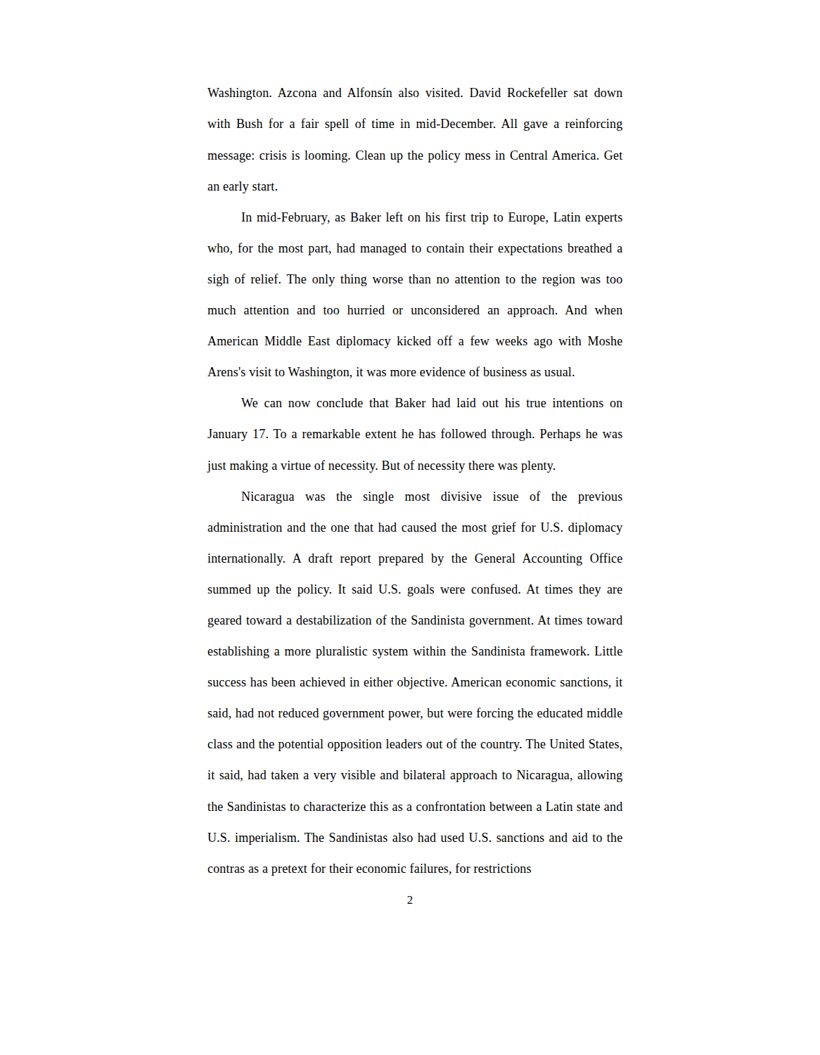Washington. Azcona and Alfonsín also visited. David Rockefeller sat down with Bush for a fair spell of time in mid-December. All gave a reinforcing message: crisis is looming. Clean up the policy mess in Central America. Get an early start.
In mid-February, as Baker left on his first trip to Europe, Latin experts who, for the most part, had managed to contain their expectations breathed a sigh of relief. The only thing worse than no attention to the region was too much attention and too hurried or unconsidered an approach. And when American Middle East diplomacy kicked off a few weeks ago with Moshe Arens's visit to Washington, it was more evidence of business as usual.
We can now conclude that Baker had laid out his true intentions on January 17. To a remarkable extent he has followed through. Perhaps he was just making a virtue of necessity. But of necessity there was plenty.
Nicaragua was the single most divisive issue of the previous administration and the one that had caused the most grief for U.S. diplomacy internationally. A draft report prepared by the General Accounting Office summed up the policy. It said U.S. goals were confused. At times they are geared toward a destabilization of the Sandinista government. At times toward establishing a more pluralistic system within the Sandinista framework. Little success has been achieved in either objective. American economic sanctions, it said, had not reduced government power, but were forcing the educated middle class and the potential opposition leaders out of the country. The United States, it said, had taken a very visible and bilateral approach to Nicaragua, allowing the Sandinistas to characterize this as a confrontation between a Latin state and U.S. imperialism. The Sandinistas also had used U.S. sanctions and aid to the contras as a pretext for their economic failures, for restrictions
2